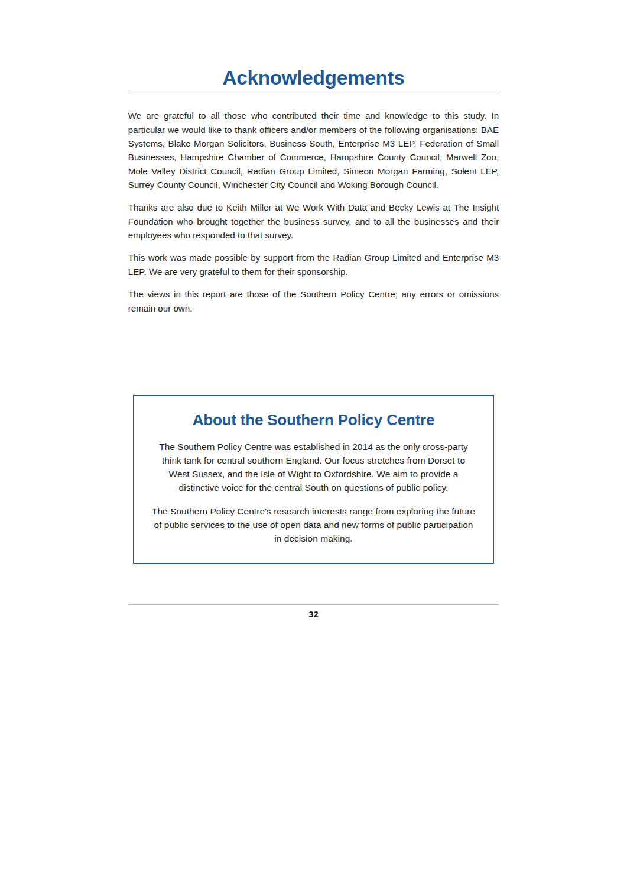Acknowledgements
We are grateful to all those who contributed their time and knowledge to this study. In particular we would like to thank officers and/or members of the following organisations: BAE Systems, Blake Morgan Solicitors, Business South, Enterprise M3 LEP, Federation of Small Businesses, Hampshire Chamber of Commerce, Hampshire County Council, Marwell Zoo, Mole Valley District Council, Radian Group Limited, Simeon Morgan Farming, Solent LEP, Surrey County Council, Winchester City Council and Woking Borough Council.
Thanks are also due to Keith Miller at We Work With Data and Becky Lewis at The Insight Foundation who brought together the business survey, and to all the businesses and their employees who responded to that survey.
This work was made possible by support from the Radian Group Limited and Enterprise M3 LEP. We are very grateful to them for their sponsorship.
The views in this report are those of the Southern Policy Centre; any errors or omissions remain our own.
About the Southern Policy Centre
The Southern Policy Centre was established in 2014 as the only cross-party think tank for central southern England. Our focus stretches from Dorset to West Sussex, and the Isle of Wight to Oxfordshire. We aim to provide a distinctive voice for the central South on questions of public policy.
The Southern Policy Centre's research interests range from exploring the future of public services to the use of open data and new forms of public participation in decision making.
32